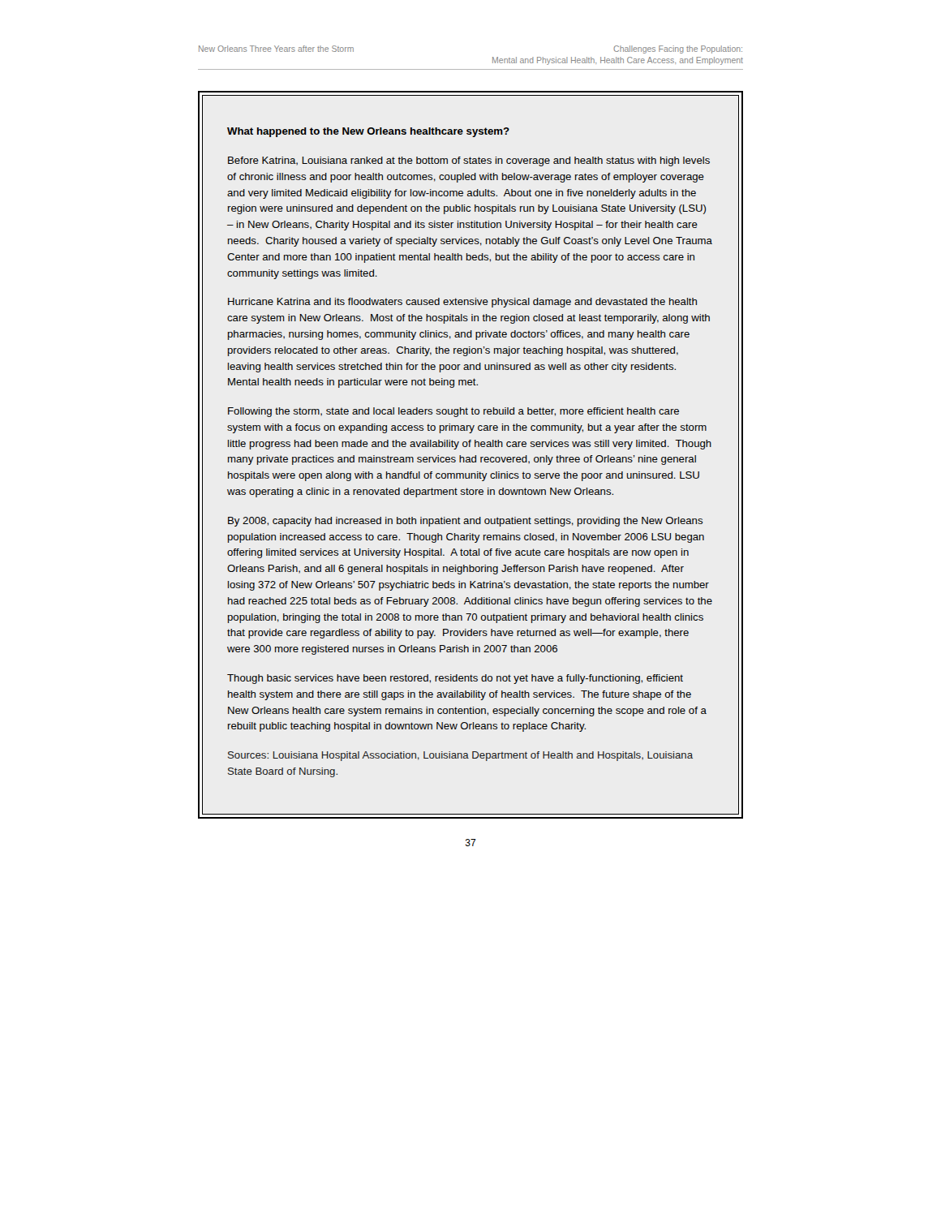New Orleans Three Years after the Storm
Challenges Facing the Population:
Mental and Physical Health, Health Care Access, and Employment
What happened to the New Orleans healthcare system?
Before Katrina, Louisiana ranked at the bottom of states in coverage and health status with high levels of chronic illness and poor health outcomes, coupled with below-average rates of employer coverage and very limited Medicaid eligibility for low-income adults. About one in five nonelderly adults in the region were uninsured and dependent on the public hospitals run by Louisiana State University (LSU) – in New Orleans, Charity Hospital and its sister institution University Hospital – for their health care needs. Charity housed a variety of specialty services, notably the Gulf Coast’s only Level One Trauma Center and more than 100 inpatient mental health beds, but the ability of the poor to access care in community settings was limited.
Hurricane Katrina and its floodwaters caused extensive physical damage and devastated the health care system in New Orleans. Most of the hospitals in the region closed at least temporarily, along with pharmacies, nursing homes, community clinics, and private doctors’ offices, and many health care providers relocated to other areas. Charity, the region’s major teaching hospital, was shuttered, leaving health services stretched thin for the poor and uninsured as well as other city residents. Mental health needs in particular were not being met.
Following the storm, state and local leaders sought to rebuild a better, more efficient health care system with a focus on expanding access to primary care in the community, but a year after the storm little progress had been made and the availability of health care services was still very limited. Though many private practices and mainstream services had recovered, only three of Orleans’ nine general hospitals were open along with a handful of community clinics to serve the poor and uninsured. LSU was operating a clinic in a renovated department store in downtown New Orleans.
By 2008, capacity had increased in both inpatient and outpatient settings, providing the New Orleans population increased access to care. Though Charity remains closed, in November 2006 LSU began offering limited services at University Hospital. A total of five acute care hospitals are now open in Orleans Parish, and all 6 general hospitals in neighboring Jefferson Parish have reopened. After losing 372 of New Orleans’ 507 psychiatric beds in Katrina’s devastation, the state reports the number had reached 225 total beds as of February 2008. Additional clinics have begun offering services to the population, bringing the total in 2008 to more than 70 outpatient primary and behavioral health clinics that provide care regardless of ability to pay. Providers have returned as well—for example, there were 300 more registered nurses in Orleans Parish in 2007 than 2006
Though basic services have been restored, residents do not yet have a fully-functioning, efficient health system and there are still gaps in the availability of health services. The future shape of the New Orleans health care system remains in contention, especially concerning the scope and role of a rebuilt public teaching hospital in downtown New Orleans to replace Charity.
Sources: Louisiana Hospital Association, Louisiana Department of Health and Hospitals, Louisiana State Board of Nursing.
37